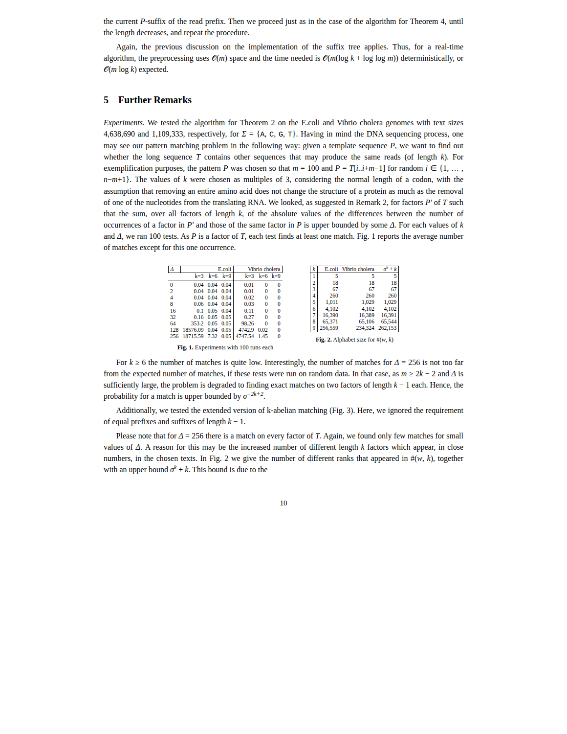the current P-suffix of the read prefix. Then we proceed just as in the case of the algorithm for Theorem 4, until the length decreases, and repeat the procedure.
Again, the previous discussion on the implementation of the suffix tree applies. Thus, for a real-time algorithm, the preprocessing uses 𝒪(m) space and the time needed is 𝒪(m(log k + log log m)) deterministically, or 𝒪(m log k) expected.
5 Further Remarks
Experiments. We tested the algorithm for Theorem 2 on the E.coli and Vibrio cholera genomes with text sizes 4,638,690 and 1,109,333, respectively, for Σ = {A, C, G, T}. Having in mind the DNA sequencing process, one may see our pattern matching problem in the following way: given a template sequence P, we want to find out whether the long sequence T contains other sequences that may produce the same reads (of length k). For exemplification purposes, the pattern P was chosen so that m = 100 and P = T[i..i+m−1] for random i ∈ {1, … , n−m+1}. The values of k were chosen as multiples of 3, considering the normal length of a codon, with the assumption that removing an entire amino acid does not change the structure of a protein as much as the removal of one of the nucleotides from the translating RNA. We looked, as suggested in Remark 2, for factors P′ of T such that the sum, over all factors of length k, of the absolute values of the differences between the number of occurrences of a factor in P′ and those of the same factor in P is upper bounded by some Δ. For each values of k and Δ, we ran 100 tests. As P is a factor of T, each test finds at least one match. Fig. 1 reports the average number of matches except for this one occurrence.
| Δ | E.coli | Vibrio cholera |
| --- | --- | --- |
| | k=3 | k=6 | k=9 | k=3 | k=6 | k=9 |
| 0 | 0.04 | 0.04 | 0.04 | 0.01 | 0 | 0 |
| 2 | 0.04 | 0.04 | 0.04 | 0.01 | 0 | 0 |
| 4 | 0.04 | 0.04 | 0.04 | 0.02 | 0 | 0 |
| 8 | 0.06 | 0.04 | 0.04 | 0.03 | 0 | 0 |
| 16 | 0.1 | 0.05 | 0.04 | 0.11 | 0 | 0 |
| 32 | 0.16 | 0.05 | 0.05 | 0.27 | 0 | 0 |
| 64 | 353.2 | 0.05 | 0.05 | 98.26 | 0 | 0 |
| 128 | 18576.09 | 0.04 | 0.05 | 4742.9 | 0.02 | 0 |
| 256 | 18715.59 | 7.32 | 0.05 | 4747.54 | 1.45 | 0 |
Fig. 1. Experiments with 100 runs each
| k | E.coli | Vibrio cholera | σ k + k |
| --- | --- | --- | --- |
| 1 | 5 | 5 | 5 |
| 2 | 18 | 18 | 18 |
| 3 | 67 | 67 | 67 |
| 4 | 260 | 260 | 260 |
| 5 | 1,011 | 1,029 | 1,029 |
| 6 | 4,102 | 4,102 | 4,102 |
| 7 | 16,390 | 16,389 | 16,391 |
| 8 | 65,371 | 65,106 | 65,544 |
| 9 | 256,559 | 234,324 | 262,153 |
Fig. 2. Alphabet size for #(w, k)
For k ≥ 6 the number of matches is quite low. Interestingly, the number of matches for Δ = 256 is not too far from the expected number of matches, if these tests were run on random data. In that case, as m ≥ 2k − 2 and Δ is sufficiently large, the problem is degraded to finding exact matches on two factors of length k − 1 each. Hence, the probability for a match is upper bounded by σ−2k+2.
Additionally, we tested the extended version of k-abelian matching (Fig. 3). Here, we ignored the requirement of equal prefixes and suffixes of length k − 1.
Please note that for Δ = 256 there is a match on every factor of T. Again, we found only few matches for small values of Δ. A reason for this may be the increased number of different length k factors which appear, in close numbers, in the chosen texts. In Fig. 2 we give the number of different ranks that appeared in #(w, k), together with an upper bound σk + k. This bound is due to the
10